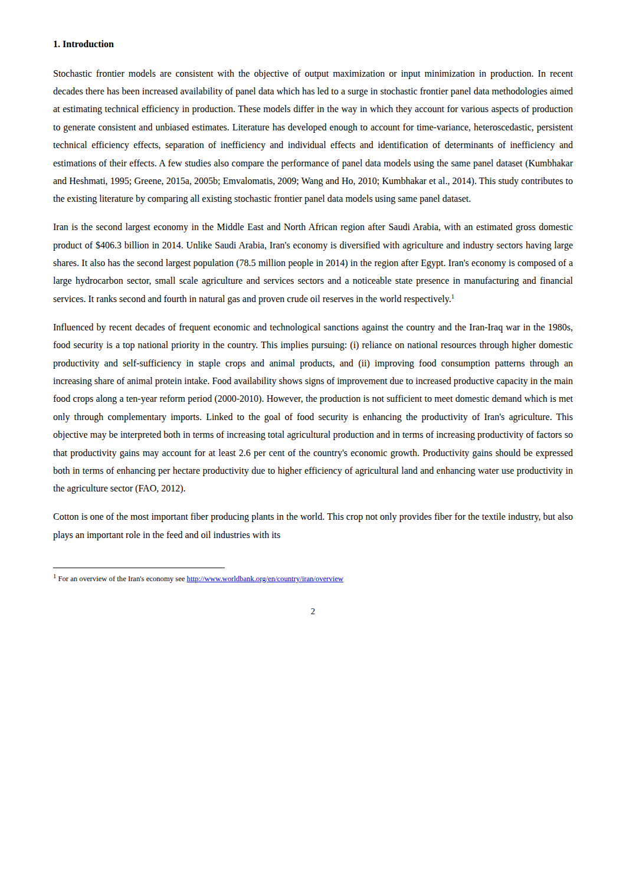1. Introduction
Stochastic frontier models are consistent with the objective of output maximization or input minimization in production. In recent decades there has been increased availability of panel data which has led to a surge in stochastic frontier panel data methodologies aimed at estimating technical efficiency in production. These models differ in the way in which they account for various aspects of production to generate consistent and unbiased estimates. Literature has developed enough to account for time-variance, heteroscedastic, persistent technical efficiency effects, separation of inefficiency and individual effects and identification of determinants of inefficiency and estimations of their effects. A few studies also compare the performance of panel data models using the same panel dataset (Kumbhakar and Heshmati, 1995; Greene, 2015a, 2005b; Emvalomatis, 2009; Wang and Ho, 2010; Kumbhakar et al., 2014). This study contributes to the existing literature by comparing all existing stochastic frontier panel data models using same panel dataset.
Iran is the second largest economy in the Middle East and North African region after Saudi Arabia, with an estimated gross domestic product of $406.3 billion in 2014. Unlike Saudi Arabia, Iran's economy is diversified with agriculture and industry sectors having large shares. It also has the second largest population (78.5 million people in 2014) in the region after Egypt. Iran's economy is composed of a large hydrocarbon sector, small scale agriculture and services sectors and a noticeable state presence in manufacturing and financial services. It ranks second and fourth in natural gas and proven crude oil reserves in the world respectively.1
Influenced by recent decades of frequent economic and technological sanctions against the country and the Iran-Iraq war in the 1980s, food security is a top national priority in the country. This implies pursuing: (i) reliance on national resources through higher domestic productivity and self-sufficiency in staple crops and animal products, and (ii) improving food consumption patterns through an increasing share of animal protein intake. Food availability shows signs of improvement due to increased productive capacity in the main food crops along a ten-year reform period (2000-2010). However, the production is not sufficient to meet domestic demand which is met only through complementary imports. Linked to the goal of food security is enhancing the productivity of Iran's agriculture. This objective may be interpreted both in terms of increasing total agricultural production and in terms of increasing productivity of factors so that productivity gains may account for at least 2.6 per cent of the country's economic growth. Productivity gains should be expressed both in terms of enhancing per hectare productivity due to higher efficiency of agricultural land and enhancing water use productivity in the agriculture sector (FAO, 2012).
Cotton is one of the most important fiber producing plants in the world. This crop not only provides fiber for the textile industry, but also plays an important role in the feed and oil industries with its
1 For an overview of the Iran's economy see http://www.worldbank.org/en/country/iran/overview
2